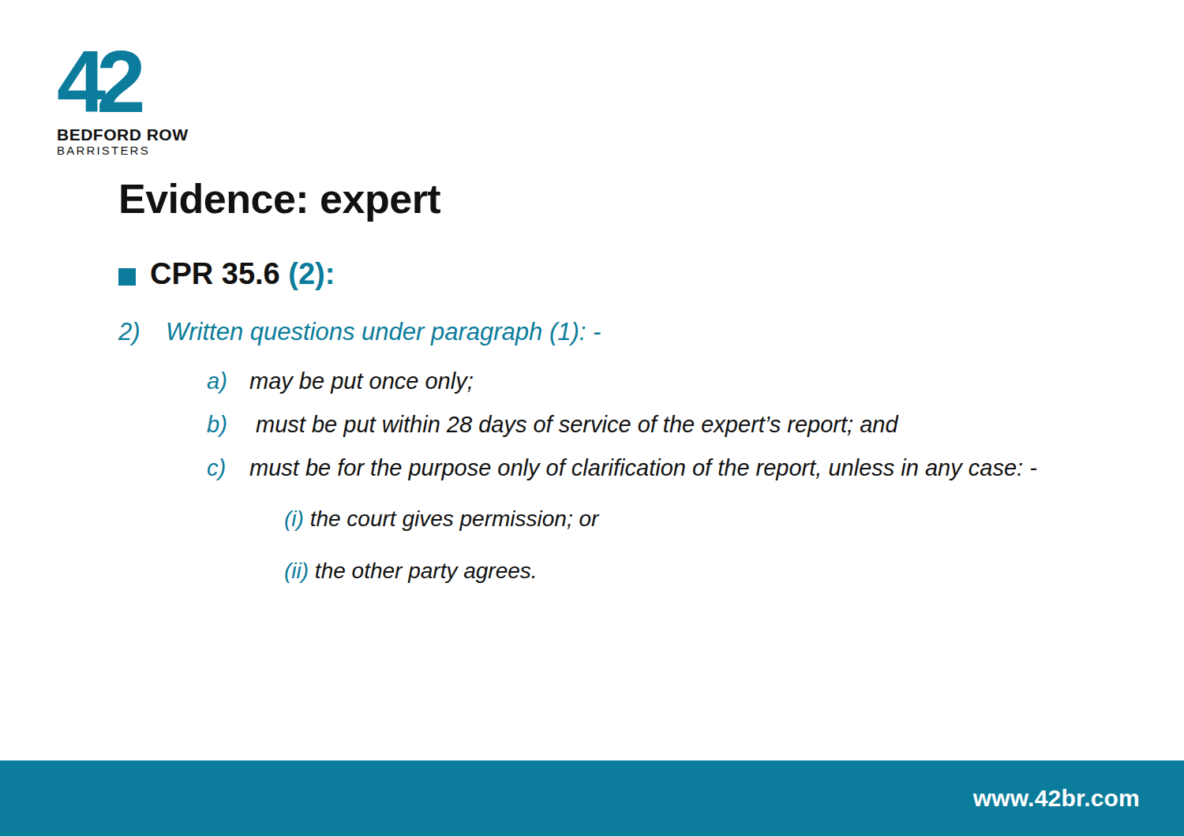42 BEDFORD ROW BARRISTERS
Evidence: expert
CPR 35.6 (2):
2)
Written questions under paragraph (1): -
a) may be put once only;
b) must be put within 28 days of service of the expert’s report; and
c) must be for the purpose only of clarification of the report, unless in any case: -
(i) the court gives permission; or
(ii) the other party agrees.
www.42br.com